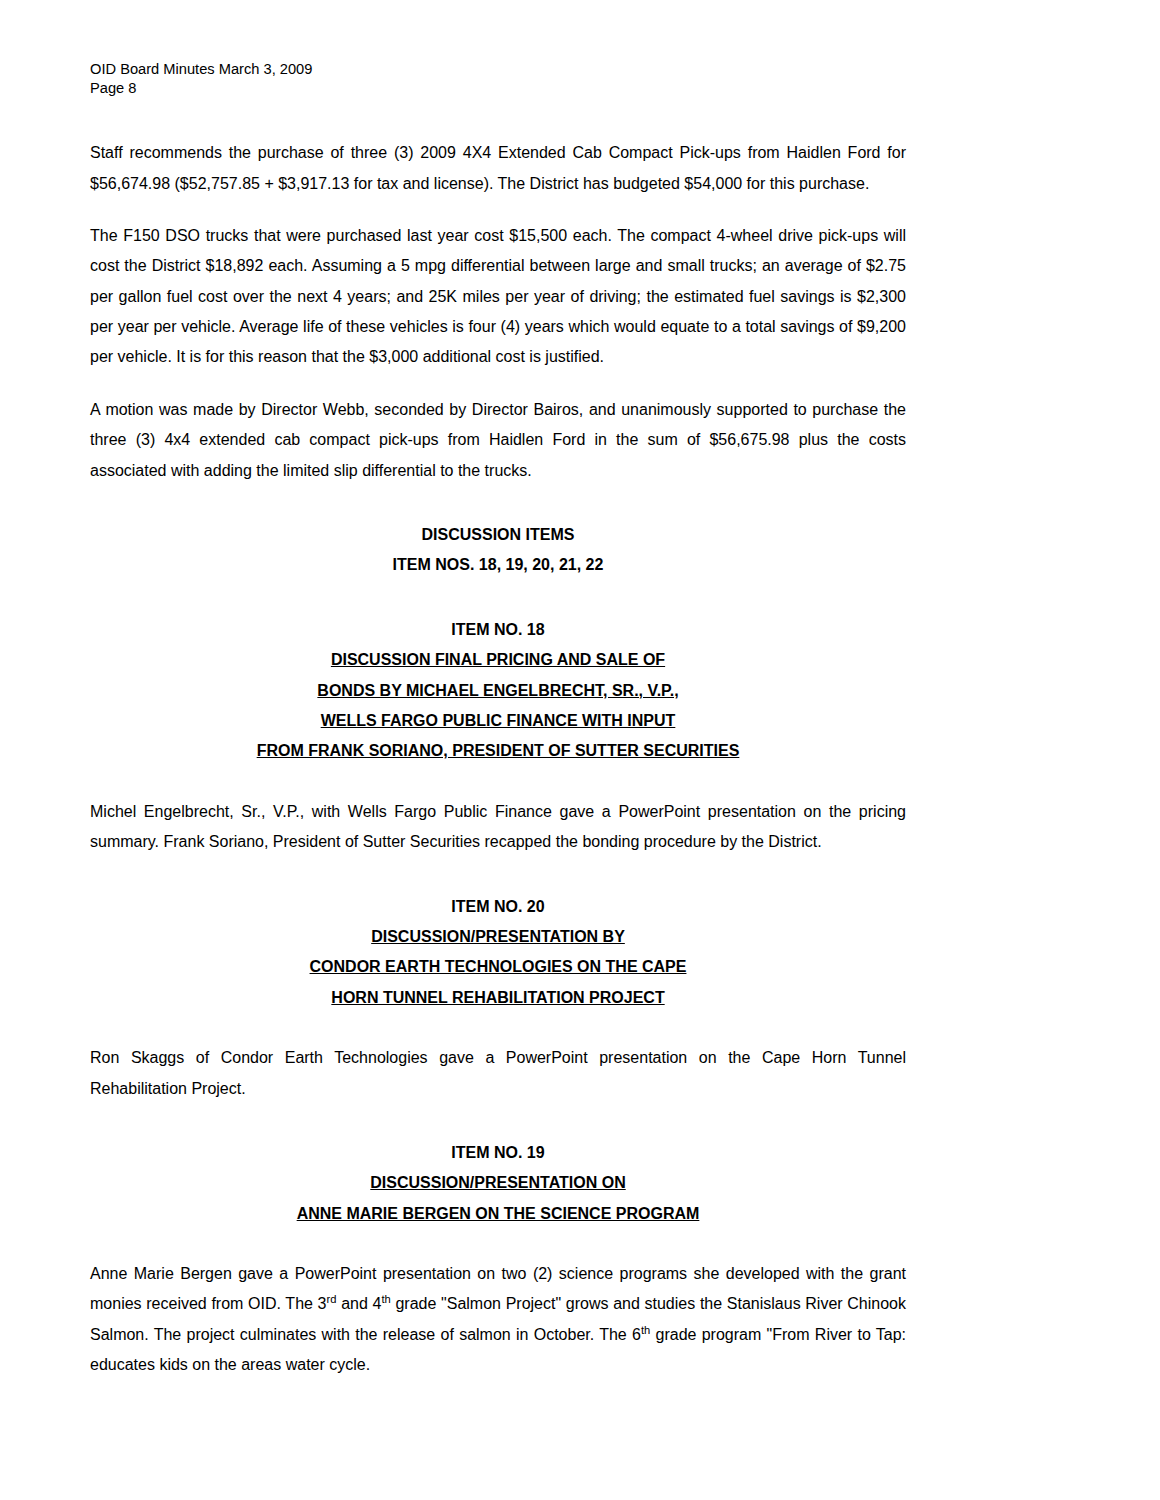OID Board Minutes March 3, 2009
Page 8
Staff recommends the purchase of three (3) 2009 4X4 Extended Cab Compact Pick-ups from Haidlen Ford for $56,674.98 ($52,757.85 + $3,917.13 for tax and license). The District has budgeted $54,000 for this purchase.
The F150 DSO trucks that were purchased last year cost $15,500 each. The compact 4-wheel drive pick-ups will cost the District $18,892 each. Assuming a 5 mpg differential between large and small trucks; an average of $2.75 per gallon fuel cost over the next 4 years; and 25K miles per year of driving; the estimated fuel savings is $2,300 per year per vehicle. Average life of these vehicles is four (4) years which would equate to a total savings of $9,200 per vehicle. It is for this reason that the $3,000 additional cost is justified.
A motion was made by Director Webb, seconded by Director Bairos, and unanimously supported to purchase the three (3) 4x4 extended cab compact pick-ups from Haidlen Ford in the sum of $56,675.98 plus the costs associated with adding the limited slip differential to the trucks.
DISCUSSION ITEMS
ITEM NOS. 18, 19, 20, 21, 22
ITEM NO. 18
DISCUSSION FINAL PRICING AND SALE OF
BONDS BY MICHAEL ENGELBRECHT, SR., V.P.,
WELLS FARGO PUBLIC FINANCE WITH INPUT
FROM FRANK SORIANO, PRESIDENT OF SUTTER SECURITIES
Michel Engelbrecht, Sr., V.P., with Wells Fargo Public Finance gave a PowerPoint presentation on the pricing summary. Frank Soriano, President of Sutter Securities recapped the bonding procedure by the District.
ITEM NO. 20
DISCUSSION/PRESENTATION BY
CONDOR EARTH TECHNOLOGIES ON THE CAPE
HORN TUNNEL REHABILITATION PROJECT
Ron Skaggs of Condor Earth Technologies gave a PowerPoint presentation on the Cape Horn Tunnel Rehabilitation Project.
ITEM NO. 19
DISCUSSION/PRESENTATION ON
ANNE MARIE BERGEN ON THE SCIENCE PROGRAM
Anne Marie Bergen gave a PowerPoint presentation on two (2) science programs she developed with the grant monies received from OID. The 3rd and 4th grade "Salmon Project" grows and studies the Stanislaus River Chinook Salmon. The project culminates with the release of salmon in October. The 6th grade program "From River to Tap: educates kids on the areas water cycle.